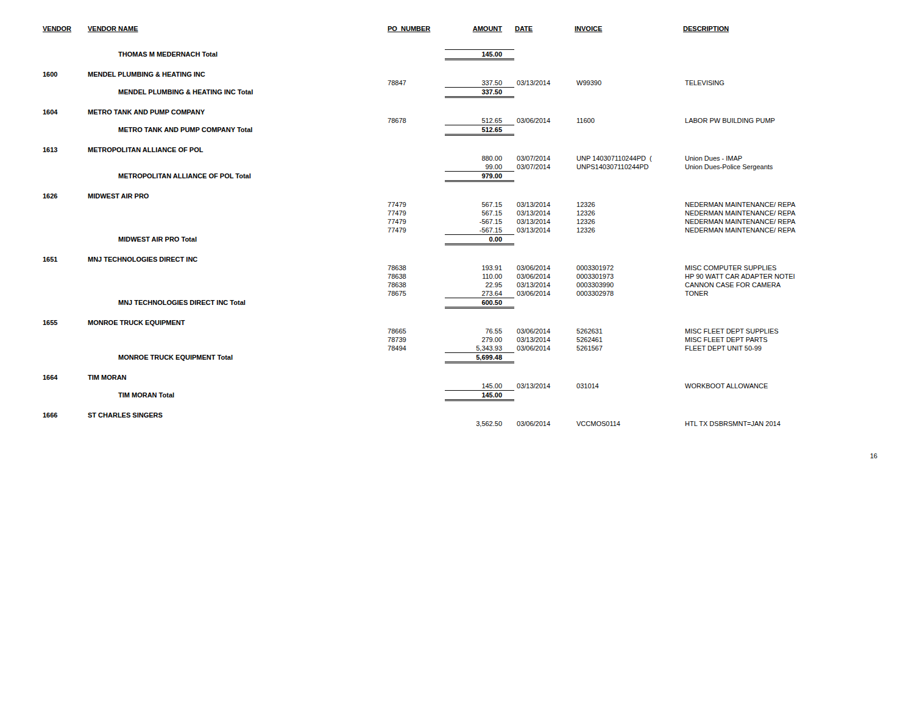| VENDOR | VENDOR NAME | PO_NUMBER | AMOUNT | DATE | INVOICE | DESCRIPTION |
| --- | --- | --- | --- | --- | --- | --- |
| | THOMAS M MEDERNACH Total | | 145.00 | | | |
| 1600 | MENDEL PLUMBING & HEATING INC | | | | | |
| | | 78847 | 337.50 | 03/13/2014 | W99390 | TELEVISING |
| | MENDEL PLUMBING & HEATING INC Total | | 337.50 | | | |
| 1604 | METRO TANK AND PUMP COMPANY | | | | | |
| | | 78678 | 512.65 | 03/06/2014 | 11600 | LABOR PW BUILDING PUMP |
| | METRO TANK AND PUMP COMPANY Total | | 512.65 | | | |
| 1613 | METROPOLITAN ALLIANCE OF POL | | | | | |
| | | | 880.00 | 03/07/2014 | UNP 140307110244PD ( | Union Dues - IMAP |
| | | | 99.00 | 03/07/2014 | UNPS140307110244PD | Union Dues-Police Sergeants |
| | METROPOLITAN ALLIANCE OF POL Total | | 979.00 | | | |
| 1626 | MIDWEST AIR PRO | | | | | |
| | | 77479 | 567.15 | 03/13/2014 | 12326 | NEDERMAN MAINTENANCE/ REPA |
| | | 77479 | 567.15 | 03/13/2014 | 12326 | NEDERMAN MAINTENANCE/ REPA |
| | | 77479 | -567.15 | 03/13/2014 | 12326 | NEDERMAN MAINTENANCE/ REPA |
| | | 77479 | -567.15 | 03/13/2014 | 12326 | NEDERMAN MAINTENANCE/ REPA |
| | MIDWEST AIR PRO Total | | 0.00 | | | |
| 1651 | MNJ TECHNOLOGIES DIRECT INC | | | | | |
| | | 78638 | 193.91 | 03/06/2014 | 0003301972 | MISC COMPUTER SUPPLIES |
| | | 78638 | 110.00 | 03/06/2014 | 0003301973 | HP 90 WATT CAR ADAPTER NOTEI |
| | | 78638 | 22.95 | 03/13/2014 | 0003303990 | CANNON CASE FOR CAMERA |
| | | 78675 | 273.64 | 03/06/2014 | 0003302978 | TONER |
| | MNJ TECHNOLOGIES DIRECT INC Total | | 600.50 | | | |
| 1655 | MONROE TRUCK EQUIPMENT | | | | | |
| | | 78665 | 76.55 | 03/06/2014 | 5262631 | MISC FLEET DEPT SUPPLIES |
| | | 78739 | 279.00 | 03/13/2014 | 5262461 | MISC FLEET DEPT PARTS |
| | | 78494 | 5,343.93 | 03/06/2014 | 5261567 | FLEET DEPT UNIT 50-99 |
| | MONROE TRUCK EQUIPMENT Total | | 5,699.48 | | | |
| 1664 | TIM MORAN | | | | | |
| | | | 145.00 | 03/13/2014 | 031014 | WORKBOOT ALLOWANCE |
| | TIM MORAN Total | | 145.00 | | | |
| 1666 | ST CHARLES SINGERS | | | | | |
| | | | 3,562.50 | 03/06/2014 | VCCMOS0114 | HTL TX DSBRSMNT=JAN 2014 |
16